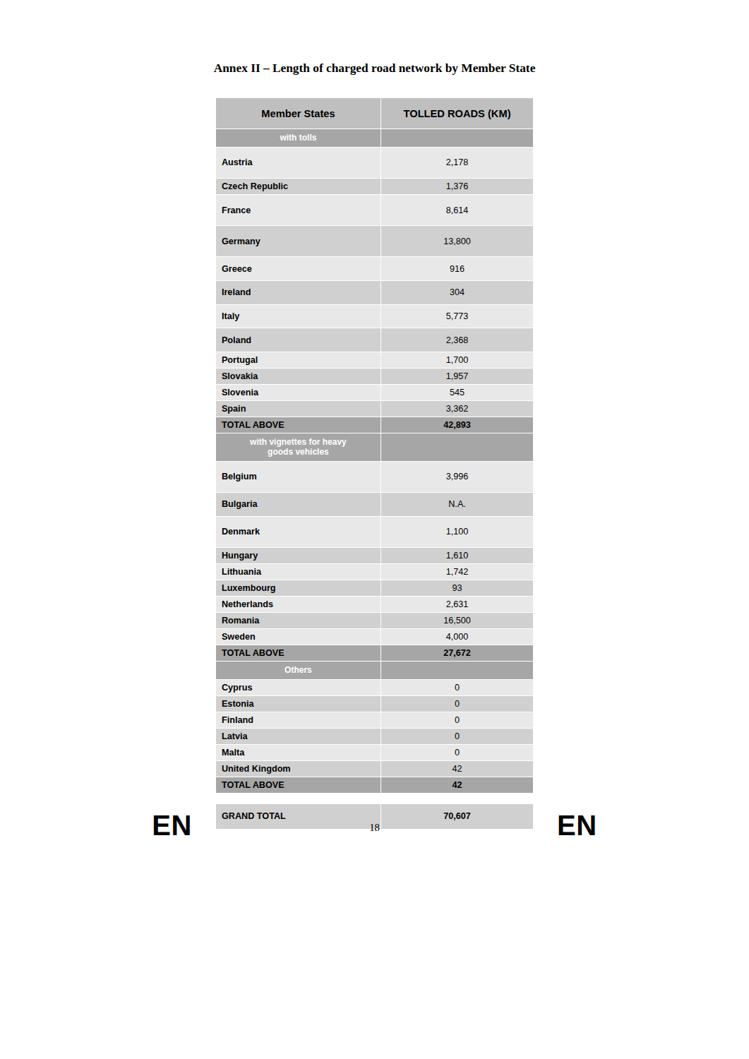Annex II – Length of charged road network by Member State
| Member States | TOLLED ROADS (KM) |
| with tolls | |
| Austria | 2,178 |
| Czech Republic | 1,376 |
| France | 8,614 |
| Germany | 13,800 |
| Greece | 916 |
| Ireland | 304 |
| Italy | 5,773 |
| Poland | 2,368 |
| Portugal | 1,700 |
| Slovakia | 1,957 |
| Slovenia | 545 |
| Spain | 3,362 |
| TOTAL ABOVE | 42,893 |
| with vignettes for heavy goods vehicles | |
| Belgium | 3,996 |
| Bulgaria | N.A. |
| Denmark | 1,100 |
| Hungary | 1,610 |
| Lithuania | 1,742 |
| Luxembourg | 93 |
| Netherlands | 2,631 |
| Romania | 16,500 |
| Sweden | 4,000 |
| TOTAL ABOVE | 27,672 |
| Others | |
| Cyprus | 0 |
| Estonia | 0 |
| Finland | 0 |
| Latvia | 0 |
| Malta | 0 |
| United Kingdom | 42 |
| TOTAL ABOVE | 42 |
| GRAND TOTAL | 70,607 |
EN
18
EN